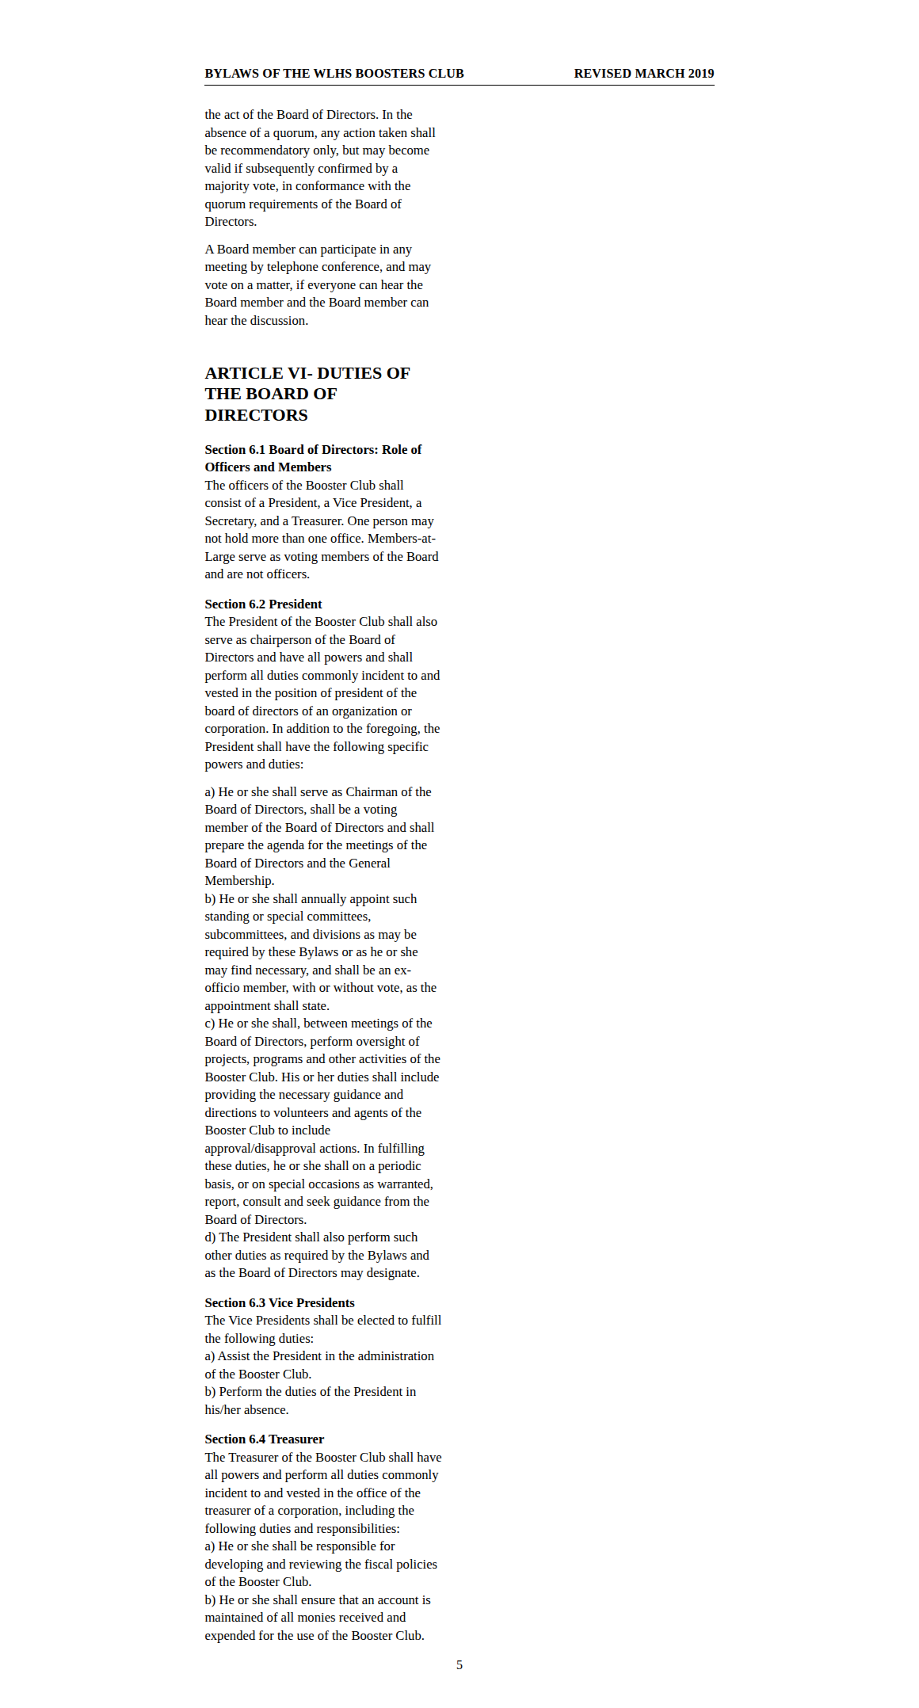Bylaws of the WLHS Boosters Club Revised March 2019
the act of the Board of Directors. In the absence of a quorum, any action taken shall be recommendatory only, but may become valid if subsequently confirmed by a majority vote, in conformance with the quorum requirements of the Board of Directors.
A Board member can participate in any meeting by telephone conference, and may vote on a matter, if everyone can hear the Board member and the Board member can hear the discussion.
Article VI- Duties of the Board of Directors
Section 6.1 Board of Directors: Role of Officers and Members
The officers of the Booster Club shall consist of a President, a Vice President, a Secretary, and a Treasurer. One person may not hold more than one office. Members-at-Large serve as voting members of the Board and are not officers.
Section 6.2 President
The President of the Booster Club shall also serve as chairperson of the Board of Directors and have all powers and shall perform all duties commonly incident to and vested in the position of president of the board of directors of an organization or corporation. In addition to the foregoing, the President shall have the following specific powers and duties:
a) He or she shall serve as Chairman of the Board of Directors, shall be a voting member of the Board of Directors and shall prepare the agenda for the meetings of the Board of Directors and the General Membership.
b) He or she shall annually appoint such standing or special committees, subcommittees, and divisions as may be required by these Bylaws or as he or she may find necessary, and shall be an ex-officio member, with or without vote, as the appointment shall state.
c) He or she shall, between meetings of the Board of Directors, perform oversight of projects, programs and other activities of the Booster Club. His or her duties shall include providing the necessary guidance and directions to volunteers and agents of the Booster Club to include approval/disapproval actions. In fulfilling these duties, he or she shall on a periodic basis, or on special occasions as warranted, report, consult and seek guidance from the Board of Directors.
d) The President shall also perform such other duties as required by the Bylaws and as the Board of Directors may designate.
Section 6.3 Vice Presidents
The Vice Presidents shall be elected to fulfill the following duties:
a) Assist the President in the administration of the Booster Club.
b) Perform the duties of the President in his/her absence.
Section 6.4 Treasurer
The Treasurer of the Booster Club shall have all powers and perform all duties commonly incident to and vested in the office of the treasurer of a corporation, including the following duties and responsibilities:
a) He or she shall be responsible for developing and reviewing the fiscal policies of the Booster Club.
b) He or she shall ensure that an account is maintained of all monies received and expended for the use of the Booster Club.
5